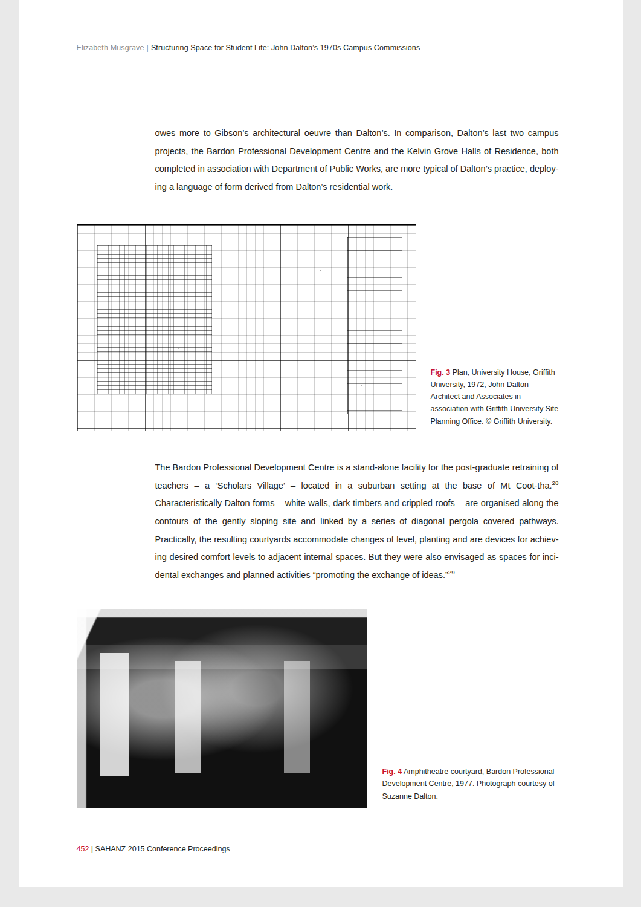Elizabeth Musgrave|Structuring Space for Student Life: John Dalton’s 1970s Campus Commissions
owes more to Gibson’s architectural oeuvre than Dalton’s. In comparison, Dalton’s last two campus projects, the Bardon Professional Development Centre and the Kelvin Grove Halls of Residence, both completed in association with Department of Public Works, are more typical of Dalton’s practice, deploying a language of form derived from Dalton’s residential work.
Fig. 3 Plan, University House, Griffith University, 1972, John Dalton Architect and Associates in association with Griffith University Site Planning Office. © Griffith University.
The Bardon Professional Development Centre is a stand-alone facility for the post-graduate retraining of teachers – a ‘Scholars Village’ – located in a suburban setting at the base of Mt Coot-tha.28 Characteristically Dalton forms – white walls, dark timbers and crippled roofs – are organised along the contours of the gently sloping site and linked by a series of diagonal pergola covered pathways. Practically, the resulting courtyards accommodate changes of level, planting and are devices for achieving desired comfort levels to adjacent internal spaces. But they were also envisaged as spaces for incidental exchanges and planned activities “promoting the exchange of ideas.”29
Fig. 4 Amphitheatre courtyard, Bardon Professional Development Centre, 1977. Photograph courtesy of Suzanne Dalton.
452 | SAHANZ 2015 Conference Proceedings